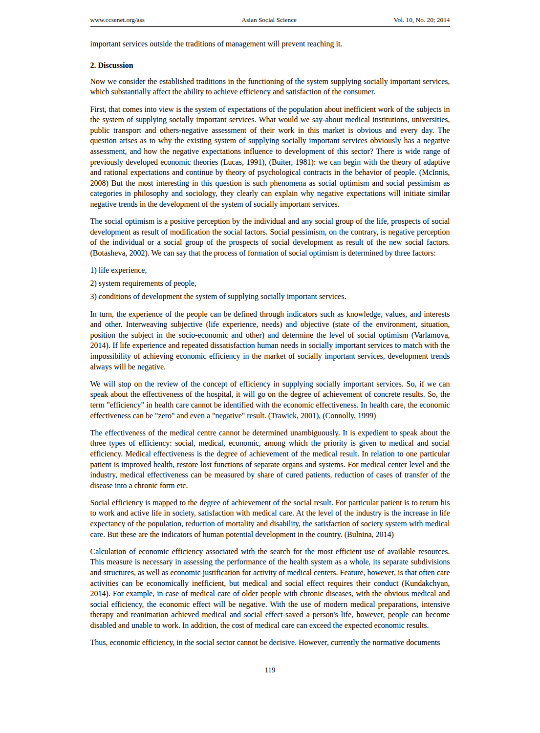www.ccsenet.org/ass Asian Social Science Vol. 10, No. 20; 2014
important services outside the traditions of management will prevent reaching it.
2. Discussion
Now we consider the established traditions in the functioning of the system supplying socially important services, which substantially affect the ability to achieve efficiency and satisfaction of the consumer.
First, that comes into view is the system of expectations of the population about inefficient work of the subjects in the system of supplying socially important services. What would we say-about medical institutions, universities, public transport and others-negative assessment of their work in this market is obvious and every day. The question arises as to why the existing system of supplying socially important services obviously has a negative assessment, and how the negative expectations influence to development of this sector? There is wide range of previously developed economic theories (Lucas, 1991), (Buiter, 1981): we can begin with the theory of adaptive and rational expectations and continue by theory of psychological contracts in the behavior of people. (McInnis, 2008) But the most interesting in this question is such phenomena as social optimism and social pessimism as categories in philosophy and sociology, they clearly can explain why negative expectations will initiate similar negative trends in the development of the system of socially important services.
The social optimism is a positive perception by the individual and any social group of the life, prospects of social development as result of modification the social factors. Social pessimism, on the contrary, is negative perception of the individual or a social group of the prospects of social development as result of the new social factors. (Botasheva, 2002). We can say that the process of formation of social optimism is determined by three factors:
1) life experience,
2) system requirements of people,
3) conditions of development the system of supplying socially important services.
In turn, the experience of the people can be defined through indicators such as knowledge, values, and interests and other. Interweaving subjective (life experience, needs) and objective (state of the environment, situation, position the subject in the socio-economic and other) and determine the level of social optimism (Varlamova, 2014). If life experience and repeated dissatisfaction human needs in socially important services to match with the impossibility of achieving economic efficiency in the market of socially important services, development trends always will be negative.
We will stop on the review of the concept of efficiency in supplying socially important services. So, if we can speak about the effectiveness of the hospital, it will go on the degree of achievement of concrete results. So, the term "efficiency" in health care cannot be identified with the economic effectiveness. In health care, the economic effectiveness can be "zero" and even a "negative" result. (Trawick, 2001), (Connolly, 1999)
The effectiveness of the medical centre cannot be determined unambiguously. It is expedient to speak about the three types of efficiency: social, medical, economic, among which the priority is given to medical and social efficiency. Medical effectiveness is the degree of achievement of the medical result. In relation to one particular patient is improved health, restore lost functions of separate organs and systems. For medical center level and the industry, medical effectiveness can be measured by share of cured patients, reduction of cases of transfer of the disease into a chronic form etc.
Social efficiency is mapped to the degree of achievement of the social result. For particular patient is to return his to work and active life in society, satisfaction with medical care. At the level of the industry is the increase in life expectancy of the population, reduction of mortality and disability, the satisfaction of society system with medical care. But these are the indicators of human potential development in the country. (Bulnina, 2014)
Calculation of economic efficiency associated with the search for the most efficient use of available resources. This measure is necessary in assessing the performance of the health system as a whole, its separate subdivisions and structures, as well as economic justification for activity of medical centers. Feature, however, is that often care activities can be economically inefficient, but medical and social effect requires their conduct (Kundakchyan, 2014). For example, in case of medical care of older people with chronic diseases, with the obvious medical and social efficiency, the economic effect will be negative. With the use of modern medical preparations, intensive therapy and reanimation achieved medical and social effect-saved a person's life, however, people can become disabled and unable to work. In addition, the cost of medical care can exceed the expected economic results.
Thus, economic efficiency, in the social sector cannot be decisive. However, currently the normative documents
119